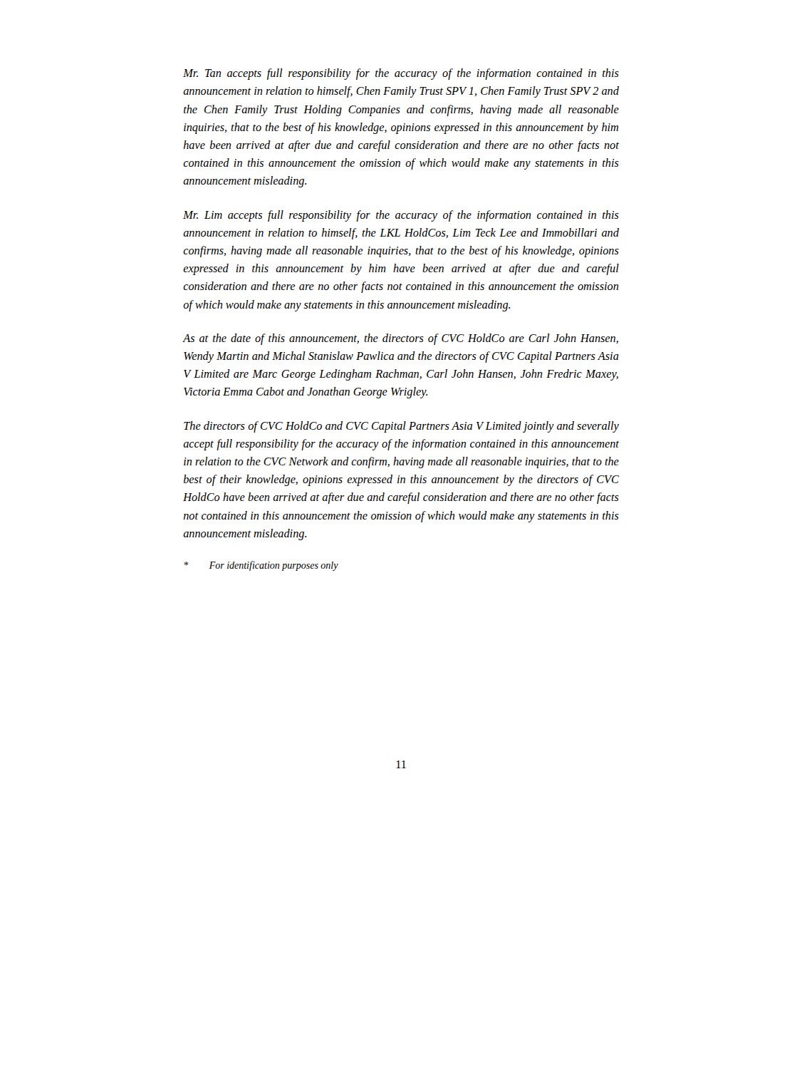Mr. Tan accepts full responsibility for the accuracy of the information contained in this announcement in relation to himself, Chen Family Trust SPV 1, Chen Family Trust SPV 2 and the Chen Family Trust Holding Companies and confirms, having made all reasonable inquiries, that to the best of his knowledge, opinions expressed in this announcement by him have been arrived at after due and careful consideration and there are no other facts not contained in this announcement the omission of which would make any statements in this announcement misleading.
Mr. Lim accepts full responsibility for the accuracy of the information contained in this announcement in relation to himself, the LKL HoldCos, Lim Teck Lee and Immobillari and confirms, having made all reasonable inquiries, that to the best of his knowledge, opinions expressed in this announcement by him have been arrived at after due and careful consideration and there are no other facts not contained in this announcement the omission of which would make any statements in this announcement misleading.
As at the date of this announcement, the directors of CVC HoldCo are Carl John Hansen, Wendy Martin and Michal Stanislaw Pawlica and the directors of CVC Capital Partners Asia V Limited are Marc George Ledingham Rachman, Carl John Hansen, John Fredric Maxey, Victoria Emma Cabot and Jonathan George Wrigley.
The directors of CVC HoldCo and CVC Capital Partners Asia V Limited jointly and severally accept full responsibility for the accuracy of the information contained in this announcement in relation to the CVC Network and confirm, having made all reasonable inquiries, that to the best of their knowledge, opinions expressed in this announcement by the directors of CVC HoldCo have been arrived at after due and careful consideration and there are no other facts not contained in this announcement the omission of which would make any statements in this announcement misleading.
*For identification purposes only
11